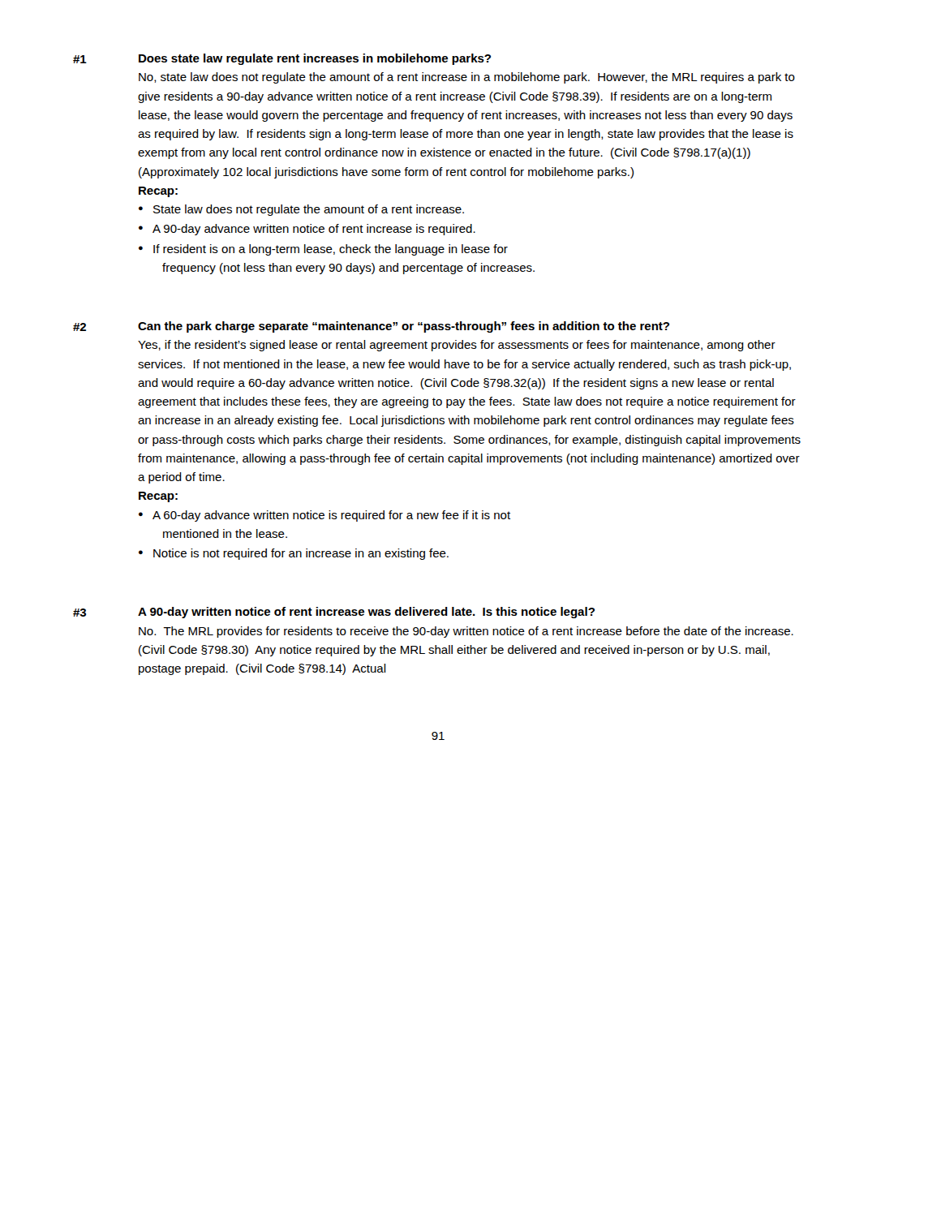#1
Does state law regulate rent increases in mobilehome parks?
No, state law does not regulate the amount of a rent increase in a mobilehome park. However, the MRL requires a park to give residents a 90-day advance written notice of a rent increase (Civil Code §798.39). If residents are on a long-term lease, the lease would govern the percentage and frequency of rent increases, with increases not less than every 90 days as required by law. If residents sign a long-term lease of more than one year in length, state law provides that the lease is exempt from any local rent control ordinance now in existence or enacted in the future. (Civil Code §798.17(a)(1)) (Approximately 102 local jurisdictions have some form of rent control for mobilehome parks.)
Recap:
State law does not regulate the amount of a rent increase.
A 90-day advance written notice of rent increase is required.
If resident is on a long-term lease, check the language in lease for frequency (not less than every 90 days) and percentage of increases.
#2
Can the park charge separate “maintenance” or “pass-through” fees in addition to the rent?
Yes, if the resident’s signed lease or rental agreement provides for assessments or fees for maintenance, among other services. If not mentioned in the lease, a new fee would have to be for a service actually rendered, such as trash pick-up, and would require a 60-day advance written notice. (Civil Code §798.32(a)) If the resident signs a new lease or rental agreement that includes these fees, they are agreeing to pay the fees. State law does not require a notice requirement for an increase in an already existing fee. Local jurisdictions with mobilehome park rent control ordinances may regulate fees or pass-through costs which parks charge their residents. Some ordinances, for example, distinguish capital improvements from maintenance, allowing a pass-through fee of certain capital improvements (not including maintenance) amortized over a period of time.
Recap:
A 60-day advance written notice is required for a new fee if it is not mentioned in the lease.
Notice is not required for an increase in an existing fee.
#3
A 90-day written notice of rent increase was delivered late. Is this notice legal?
No. The MRL provides for residents to receive the 90-day written notice of a rent increase before the date of the increase. (Civil Code §798.30) Any notice required by the MRL shall either be delivered and received in-person or by U.S. mail, postage prepaid. (Civil Code §798.14) Actual
91